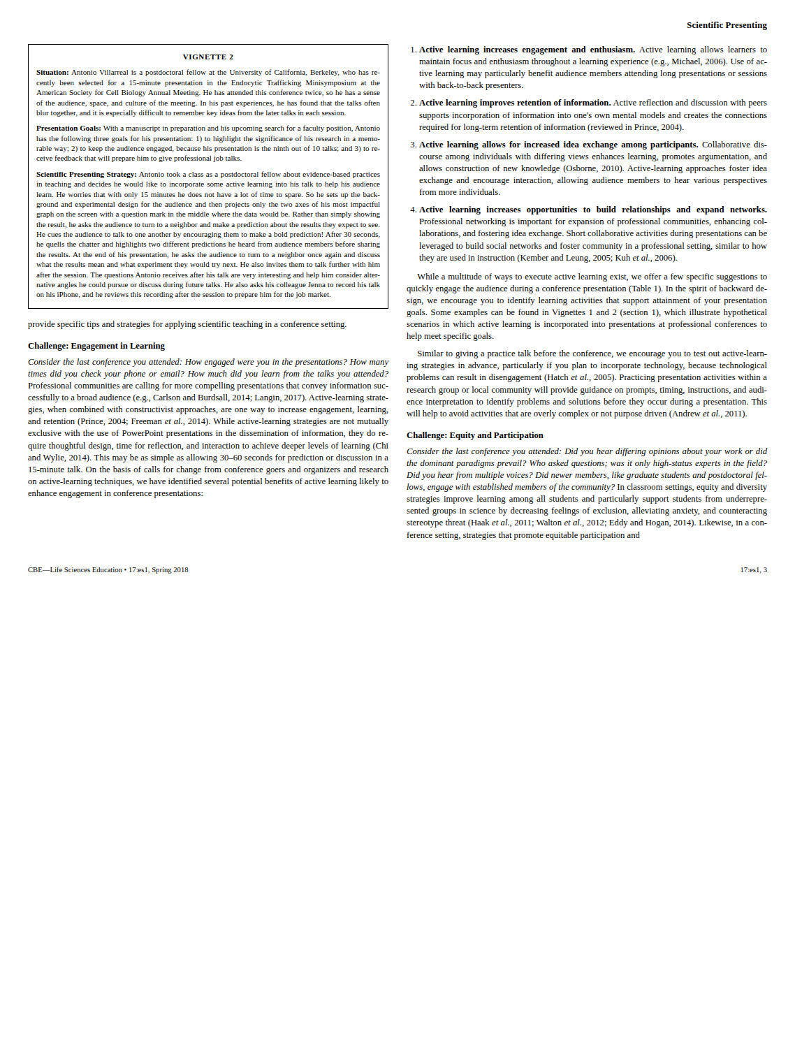Scientific Presenting
Vignette 2
Situation: Antonio Villarreal is a postdoctoral fellow at the University of California, Berkeley, who has recently been selected for a 15-minute presentation in the Endocytic Trafficking Minisymposium at the American Society for Cell Biology Annual Meeting. He has attended this conference twice, so he has a sense of the audience, space, and culture of the meeting. In his past experiences, he has found that the talks often blur together, and it is especially difficult to remember key ideas from the later talks in each session.
Presentation Goals: With a manuscript in preparation and his upcoming search for a faculty position, Antonio has the following three goals for his presentation: 1) to highlight the significance of his research in a memorable way; 2) to keep the audience engaged, because his presentation is the ninth out of 10 talks; and 3) to receive feedback that will prepare him to give professional job talks.
Scientific Presenting Strategy: Antonio took a class as a postdoctoral fellow about evidence-based practices in teaching and decides he would like to incorporate some active learning into his talk to help his audience learn. He worries that with only 15 minutes he does not have a lot of time to spare. So he sets up the background and experimental design for the audience and then projects only the two axes of his most impactful graph on the screen with a question mark in the middle where the data would be. Rather than simply showing the result, he asks the audience to turn to a neighbor and make a prediction about the results they expect to see. He cues the audience to talk to one another by encouraging them to make a bold prediction! After 30 seconds, he quells the chatter and highlights two different predictions he heard from audience members before sharing the results. At the end of his presentation, he asks the audience to turn to a neighbor once again and discuss what the results mean and what experiment they would try next. He also invites them to talk further with him after the session. The questions Antonio receives after his talk are very interesting and help him consider alternative angles he could pursue or discuss during future talks. He also asks his colleague Jenna to record his talk on his iPhone, and he reviews this recording after the session to prepare him for the job market.
provide specific tips and strategies for applying scientific teaching in a conference setting.
Challenge: Engagement in Learning
Consider the last conference you attended: How engaged were you in the presentations? How many times did you check your phone or email? How much did you learn from the talks you attended? Professional communities are calling for more compelling presentations that convey information successfully to a broad audience (e.g., Carlson and Burdsall, 2014; Langin, 2017). Active-learning strategies, when combined with constructivist approaches, are one way to increase engagement, learning, and retention (Prince, 2004; Freeman et al., 2014). While active-learning strategies are not mutually exclusive with the use of PowerPoint presentations in the dissemination of information, they do require thoughtful design, time for reflection, and interaction to achieve deeper levels of learning (Chi and Wylie, 2014). This may be as simple as allowing 30–60 seconds for prediction or discussion in a 15-minute talk. On the basis of calls for change from conference goers and organizers and research on active-learning techniques, we have identified several potential benefits of active learning likely to enhance engagement in conference presentations:
Active learning increases engagement and enthusiasm. Active learning allows learners to maintain focus and enthusiasm throughout a learning experience (e.g., Michael, 2006). Use of active learning may particularly benefit audience members attending long presentations or sessions with back-to-back presenters.
Active learning improves retention of information. Active reflection and discussion with peers supports incorporation of information into one's own mental models and creates the connections required for long-term retention of information (reviewed in Prince, 2004).
Active learning allows for increased idea exchange among participants. Collaborative discourse among individuals with differing views enhances learning, promotes argumentation, and allows construction of new knowledge (Osborne, 2010). Active-learning approaches foster idea exchange and encourage interaction, allowing audience members to hear various perspectives from more individuals.
Active learning increases opportunities to build relationships and expand networks. Professional networking is important for expansion of professional communities, enhancing collaborations, and fostering idea exchange. Short collaborative activities during presentations can be leveraged to build social networks and foster community in a professional setting, similar to how they are used in instruction (Kember and Leung, 2005; Kuh et al., 2006).
While a multitude of ways to execute active learning exist, we offer a few specific suggestions to quickly engage the audience during a conference presentation (Table 1). In the spirit of backward design, we encourage you to identify learning activities that support attainment of your presentation goals. Some examples can be found in Vignettes 1 and 2 (section 1), which illustrate hypothetical scenarios in which active learning is incorporated into presentations at professional conferences to help meet specific goals.
Similar to giving a practice talk before the conference, we encourage you to test out active-learning strategies in advance, particularly if you plan to incorporate technology, because technological problems can result in disengagement (Hatch et al., 2005). Practicing presentation activities within a research group or local community will provide guidance on prompts, timing, instructions, and audience interpretation to identify problems and solutions before they occur during a presentation. This will help to avoid activities that are overly complex or not purpose driven (Andrew et al., 2011).
Challenge: Equity and Participation
Consider the last conference you attended: Did you hear differing opinions about your work or did the dominant paradigms prevail? Who asked questions; was it only high-status experts in the field? Did you hear from multiple voices? Did newer members, like graduate students and postdoctoral fellows, engage with established members of the community? In classroom settings, equity and diversity strategies improve learning among all students and particularly support students from underrepresented groups in science by decreasing feelings of exclusion, alleviating anxiety, and counteracting stereotype threat (Haak et al., 2011; Walton et al., 2012; Eddy and Hogan, 2014). Likewise, in a conference setting, strategies that promote equitable participation and
CBE—Life Sciences Education • 17:es1, Spring 2018
17:es1, 3